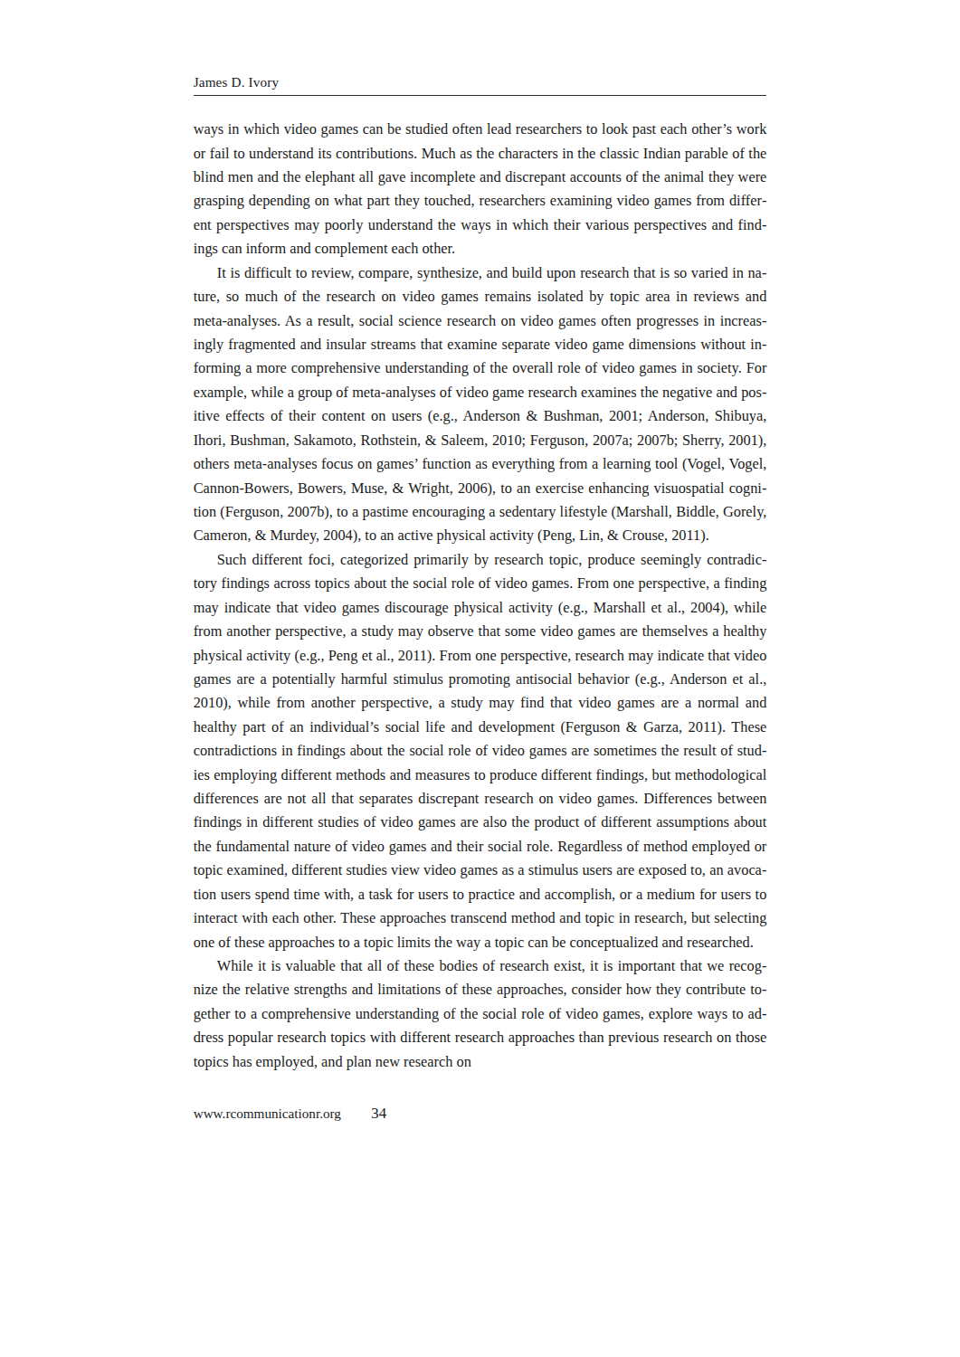James D. Ivory
ways in which video games can be studied often lead researchers to look past each other’s work or fail to understand its contributions. Much as the characters in the classic Indian parable of the blind men and the elephant all gave incomplete and discrepant accounts of the animal they were grasping depending on what part they touched, researchers examining video games from different perspectives may poorly understand the ways in which their various perspectives and findings can inform and complement each other.
It is difficult to review, compare, synthesize, and build upon research that is so varied in nature, so much of the research on video games remains isolated by topic area in reviews and meta-analyses. As a result, social science research on video games often progresses in increasingly fragmented and insular streams that examine separate video game dimensions without informing a more comprehensive understanding of the overall role of video games in society. For example, while a group of meta-analyses of video game research examines the negative and positive effects of their content on users (e.g., Anderson & Bushman, 2001; Anderson, Shibuya, Ihori, Bushman, Sakamoto, Rothstein, & Saleem, 2010; Ferguson, 2007a; 2007b; Sherry, 2001), others meta-analyses focus on games’ function as everything from a learning tool (Vogel, Vogel, Cannon-Bowers, Bowers, Muse, & Wright, 2006), to an exercise enhancing visuospatial cognition (Ferguson, 2007b), to a pastime encouraging a sedentary lifestyle (Marshall, Biddle, Gorely, Cameron, & Murdey, 2004), to an active physical activity (Peng, Lin, & Crouse, 2011).
Such different foci, categorized primarily by research topic, produce seemingly contradictory findings across topics about the social role of video games. From one perspective, a finding may indicate that video games discourage physical activity (e.g., Marshall et al., 2004), while from another perspective, a study may observe that some video games are themselves a healthy physical activity (e.g., Peng et al., 2011). From one perspective, research may indicate that video games are a potentially harmful stimulus promoting antisocial behavior (e.g., Anderson et al., 2010), while from another perspective, a study may find that video games are a normal and healthy part of an individual’s social life and development (Ferguson & Garza, 2011). These contradictions in findings about the social role of video games are sometimes the result of studies employing different methods and measures to produce different findings, but methodological differences are not all that separates discrepant research on video games. Differences between findings in different studies of video games are also the product of different assumptions about the fundamental nature of video games and their social role. Regardless of method employed or topic examined, different studies view video games as a stimulus users are exposed to, an avocation users spend time with, a task for users to practice and accomplish, or a medium for users to interact with each other. These approaches transcend method and topic in research, but selecting one of these approaches to a topic limits the way a topic can be conceptualized and researched.
While it is valuable that all of these bodies of research exist, it is important that we recognize the relative strengths and limitations of these approaches, consider how they contribute together to a comprehensive understanding of the social role of video games, explore ways to address popular research topics with different research approaches than previous research on those topics has employed, and plan new research on
www.rcommunicationr.org 34